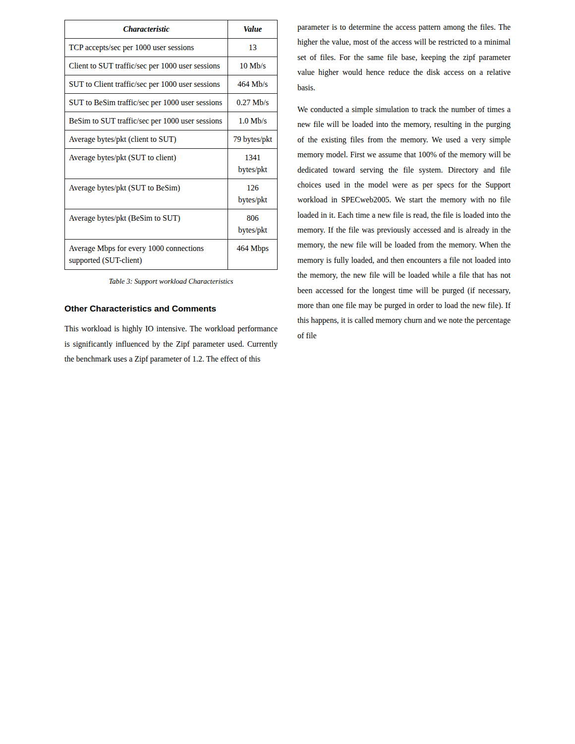Table 3: Support workload Characteristics
| Characteristic | Value |
| --- | --- |
| TCP accepts/sec per 1000 user sessions | 13 |
| Client to SUT traffic/sec per 1000 user sessions | 10 Mb/s |
| SUT to Client traffic/sec per 1000 user sessions | 464 Mb/s |
| SUT to BeSim traffic/sec per 1000 user sessions | 0.27 Mb/s |
| BeSim to SUT traffic/sec per 1000 user sessions | 1.0 Mb/s |
| Average bytes/pkt (client to SUT) | 79 bytes/pkt |
| Average bytes/pkt (SUT to client) | 1341 bytes/pkt |
| Average bytes/pkt (SUT to BeSim) | 126 bytes/pkt |
| Average bytes/pkt (BeSim to SUT) | 806 bytes/pkt |
| Average Mbps for every 1000 connections supported (SUT-client) | 464 Mbps |
Other Characteristics and Comments
This workload is highly IO intensive. The workload performance is significantly influenced by the Zipf parameter used. Currently the benchmark uses a Zipf parameter of 1.2. The effect of this
parameter is to determine the access pattern among the files. The higher the value, most of the access will be restricted to a minimal set of files. For the same file base, keeping the zipf parameter value higher would hence reduce the disk access on a relative basis.
We conducted a simple simulation to track the number of times a new file will be loaded into the memory, resulting in the purging of the existing files from the memory. We used a very simple memory model. First we assume that 100% of the memory will be dedicated toward serving the file system. Directory and file choices used in the model were as per specs for the Support workload in SPECweb2005. We start the memory with no file loaded in it. Each time a new file is read, the file is loaded into the memory. If the file was previously accessed and is already in the memory, the new file will be loaded from the memory. When the memory is fully loaded, and then encounters a file not loaded into the memory, the new file will be loaded while a file that has not been accessed for the longest time will be purged (if necessary, more than one file may be purged in order to load the new file). If this happens, it is called memory churn and we note the percentage of file